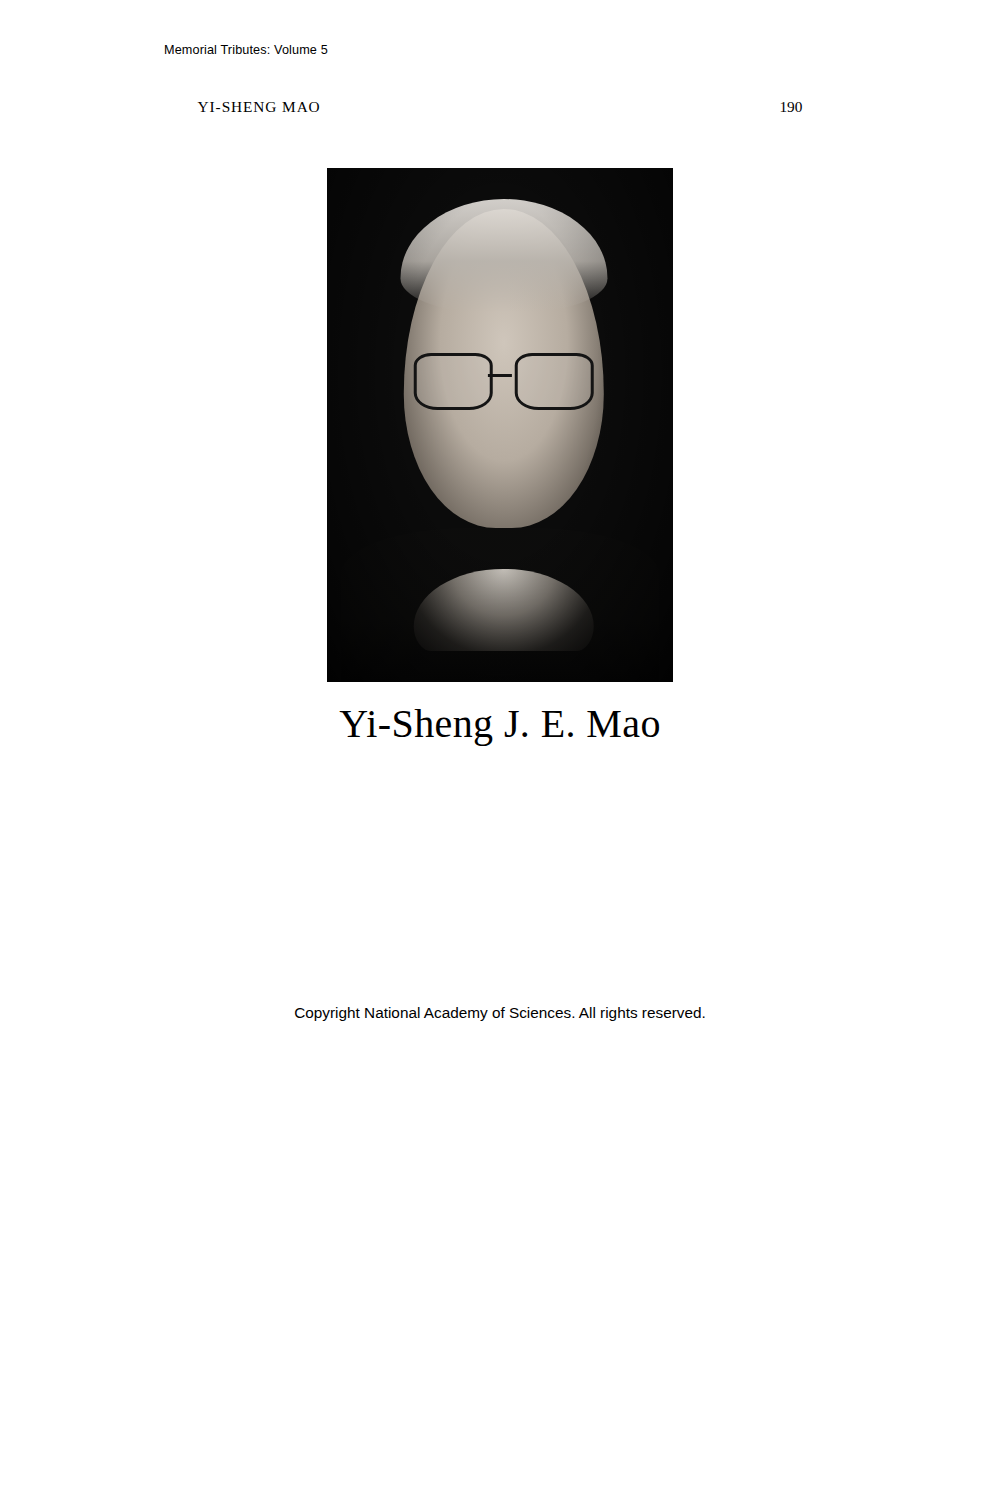Memorial Tributes: Volume 5
YI-SHENG MAO 190
Yi-Sheng J. E. Mao
Copyright National Academy of Sciences. All rights reserved.